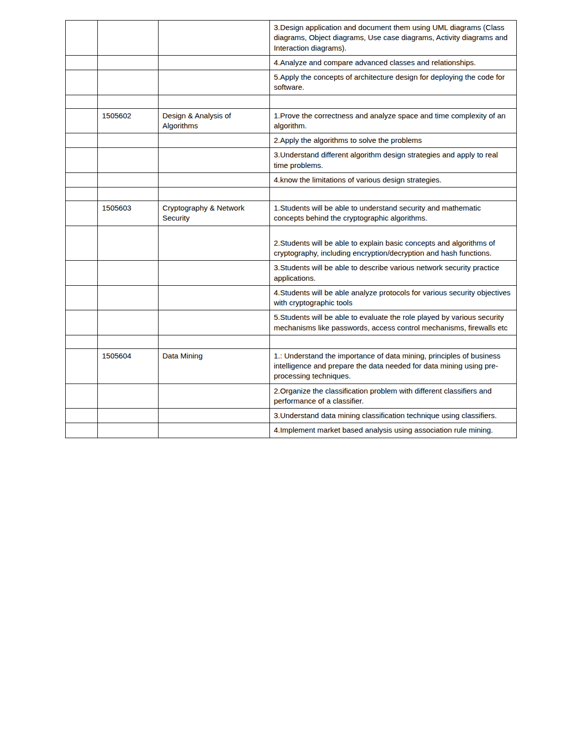| | | | 3.Design application and document them using UML diagrams (Class diagrams, Object diagrams, Use case diagrams, Activity diagrams and Interaction diagrams). |
| | | | 4.Analyze and compare advanced classes and relationships. |
| | | | 5.Apply the concepts of architecture design for deploying the code for software. |
| | 1505602 | Design & Analysis of Algorithms | 1.Prove the correctness and analyze space and time complexity of an algorithm. |
| | | | 2.Apply the algorithms to solve the problems |
| | | | 3.Understand different algorithm design strategies and apply to real time problems. |
| | | | 4.know the limitations of various design strategies. |
| | 1505603 | Cryptography & Network Security | 1.Students will be able to understand security and mathematic concepts behind the cryptographic algorithms. |
| | | | 2.Students will be able to explain basic concepts and algorithms of cryptography, including encryption/decryption and hash functions. |
| | | | 3.Students will be able to describe various network security practice applications. |
| | | | 4.Students will be able analyze protocols for various security objectives with cryptographic tools |
| | | | 5.Students will be able to evaluate the role played by various security mechanisms like passwords, access control mechanisms, firewalls etc |
| | 1505604 | Data Mining | 1.: Understand the importance of data mining, principles of business intelligence and prepare the data needed for data mining using pre-processing techniques. |
| | | | 2.Organize the classification problem with different classifiers and performance of a classifier. |
| | | | 3.Understand data mining classification technique using classifiers. |
| | | | 4.Implement market based analysis using association rule mining. |